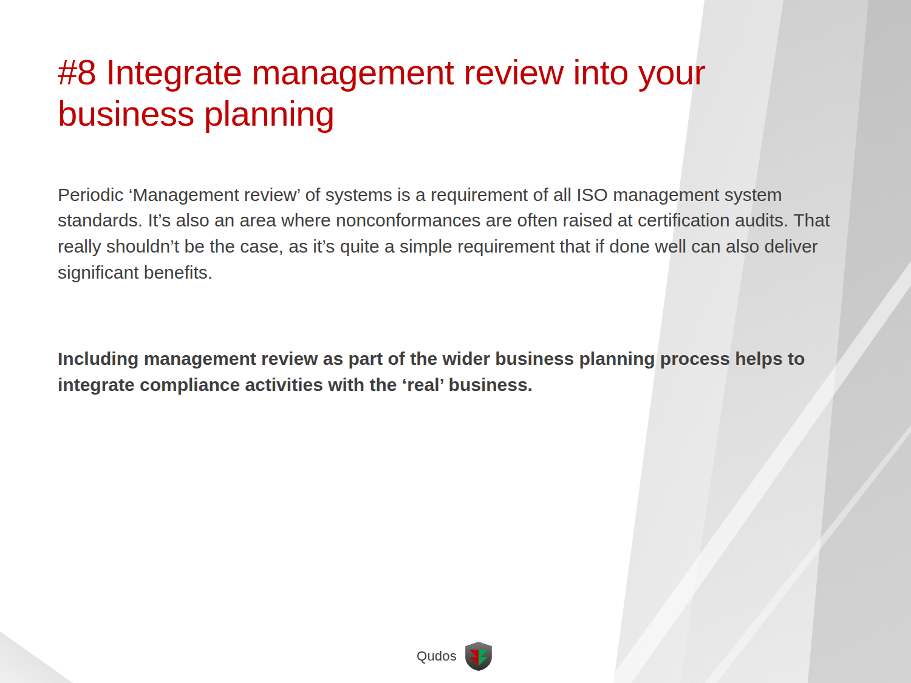#8 Integrate management review into your business planning
Periodic ‘Management review’ of systems is a requirement of all ISO management system standards. It’s also an area where nonconformances are often raised at certification audits. That really shouldn’t be the case, as it’s quite a simple requirement that if done well can also deliver significant benefits.
Including management review as part of the wider business planning process helps to integrate compliance activities with the ‘real’ business.
Qudos